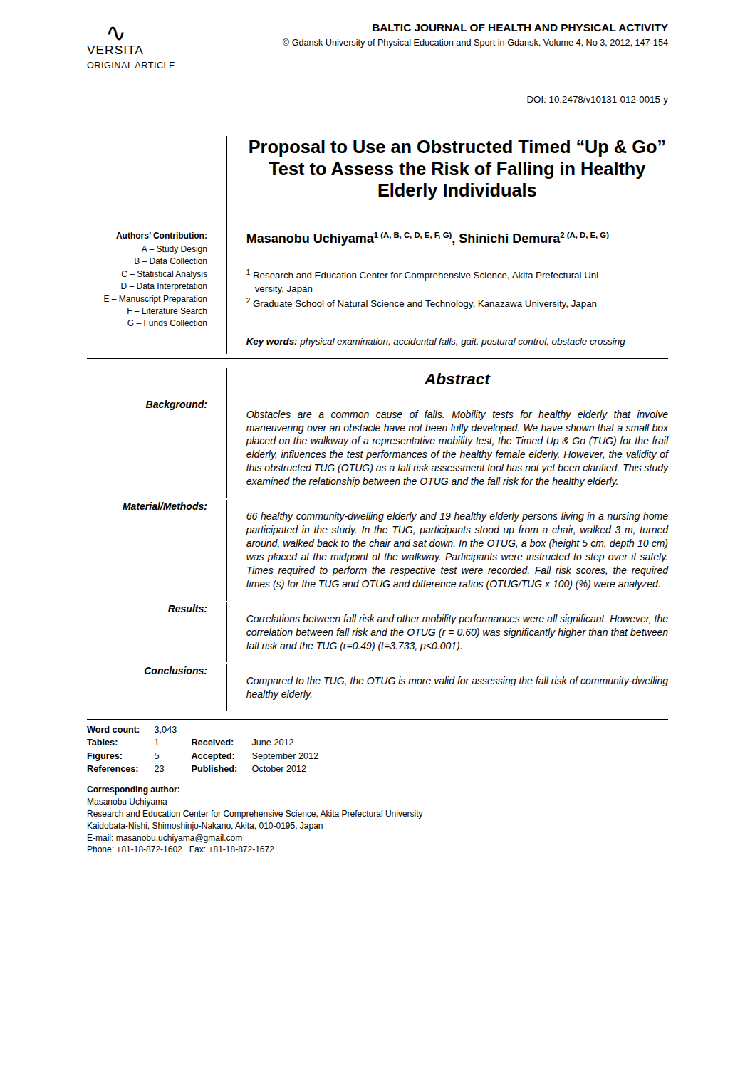∿ VERSITA
BALTIC JOURNAL OF HEALTH AND PHYSICAL ACTIVITY
© Gdansk University of Physical Education and Sport in Gdansk, Volume 4, No 3, 2012, 147-154
ORIGINAL ARTICLE
DOI: 10.2478/v10131-012-0015-y
Proposal to Use an Obstructed Timed “Up & Go” Test to Assess the Risk of Falling in Healthy Elderly Individuals
Authors’ Contribution:
A – Study Design
B – Data Collection
C – Statistical Analysis
D – Data Interpretation
E – Manuscript Preparation
F – Literature Search
G – Funds Collection
Masanobu Uchiyama1 (A, B, C, D, E, F, G), Shinichi Demura2 (A, D, E, G)
1 Research and Education Center for Comprehensive Science, Akita Prefectural Uni- versity, Japan 2 Graduate School of Natural Science and Technology, Kanazawa University, Japan
Key words: physical examination, accidental falls, gait, postural control, obstacle crossing
Abstract
Background:
Obstacles are a common cause of falls. Mobility tests for healthy elderly that involve maneuvering over an obstacle have not been fully developed. We have shown that a small box placed on the walkway of a representative mobility test, the Timed Up & Go (TUG) for the frail elderly, influences the test performances of the healthy female elderly. However, the validity of this obstructed TUG (OTUG) as a fall risk assessment tool has not yet been clarified. This study examined the relationship between the OTUG and the fall risk for the healthy elderly.
Material/Methods:
66 healthy community-dwelling elderly and 19 healthy elderly persons living in a nursing home participated in the study. In the TUG, participants stood up from a chair, walked 3 m, turned around, walked back to the chair and sat down. In the OTUG, a box (height 5 cm, depth 10 cm) was placed at the midpoint of the walkway. Participants were instructed to step over it safely. Times required to perform the respective test were recorded. Fall risk scores, the required times (s) for the TUG and OTUG and difference ratios (OTUG/TUG x 100) (%) were analyzed.
Results:
Correlations between fall risk and other mobility performances were all significant. However, the correlation between fall risk and the OTUG (r = 0.60) was significantly higher than that between fall risk and the TUG (r=0.49) (t=3.733, p<0.001).
Conclusions:
Compared to the TUG, the OTUG is more valid for assessing the fall risk of community-dwelling healthy elderly.
| Word count: | 3,043 | | |
| Tables: | 1 | Received: | June 2012 |
| Figures: | 5 | Accepted: | September 2012 |
| References: | 23 | Published: | October 2012 |
Corresponding author:
Masanobu Uchiyama
Research and Education Center for Comprehensive Science, Akita Prefectural University
Kaidobata-Nishi, Shimoshinjo-Nakano, Akita, 010-0195, Japan
E-mail: masanobu.uchiyama@gmail.com
Phone: +81-18-872-1602 Fax: +81-18-872-1672